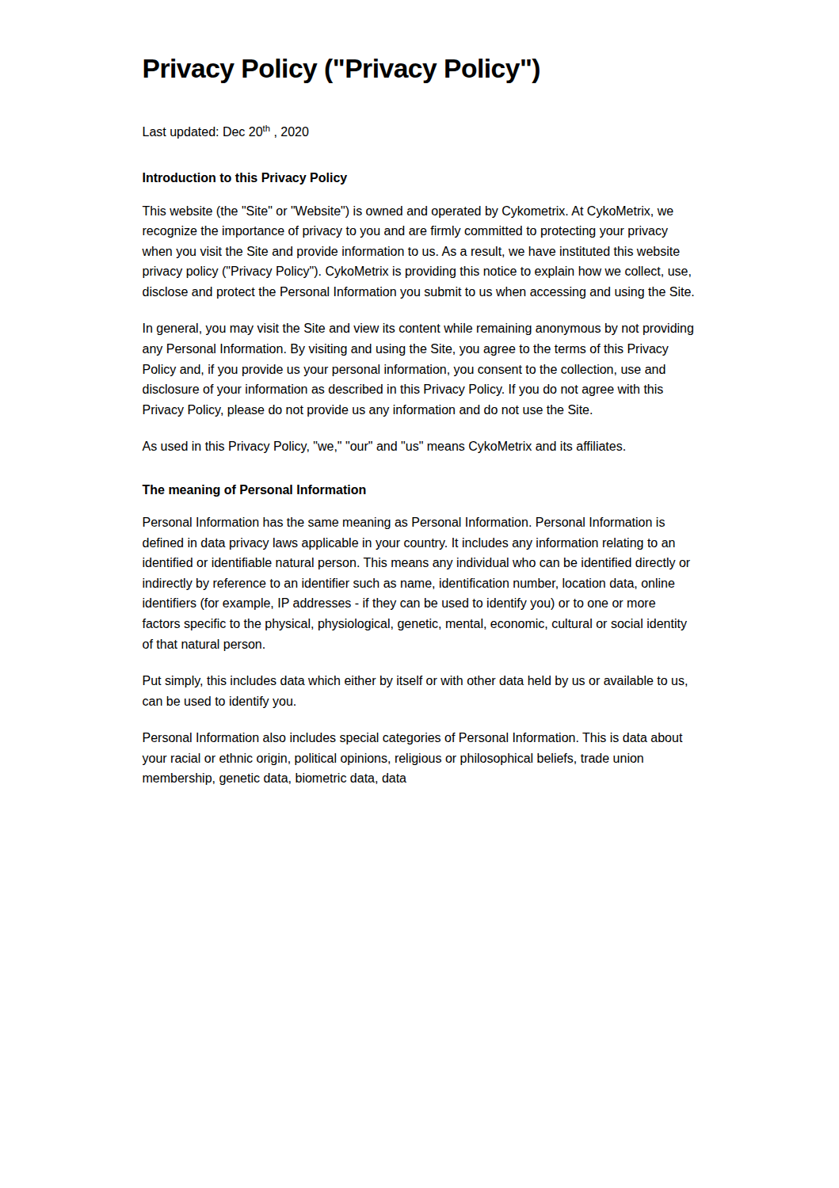Privacy Policy ("Privacy Policy")
Last updated: Dec 20th , 2020
Introduction to this Privacy Policy
This website (the "Site" or "Website") is owned and operated by Cykometrix. At CykoMetrix, we recognize the importance of privacy to you and are firmly committed to protecting your privacy when you visit the Site and provide information to us. As a result, we have instituted this website privacy policy ("Privacy Policy"). CykoMetrix is providing this notice to explain how we collect, use, disclose and protect the Personal Information you submit to us when accessing and using the Site.
In general, you may visit the Site and view its content while remaining anonymous by not providing any Personal Information. By visiting and using the Site, you agree to the terms of this Privacy Policy and, if you provide us your personal information, you consent to the collection, use and disclosure of your information as described in this Privacy Policy. If you do not agree with this Privacy Policy, please do not provide us any information and do not use the Site.
As used in this Privacy Policy, "we," "our" and "us" means CykoMetrix and its affiliates.
The meaning of Personal Information
Personal Information has the same meaning as Personal Information. Personal Information is defined in data privacy laws applicable in your country. It includes any information relating to an identified or identifiable natural person. This means any individual who can be identified directly or indirectly by reference to an identifier such as name, identification number, location data, online identifiers (for example, IP addresses - if they can be used to identify you) or to one or more factors specific to the physical, physiological, genetic, mental, economic, cultural or social identity of that natural person.
Put simply, this includes data which either by itself or with other data held by us or available to us, can be used to identify you.
Personal Information also includes special categories of Personal Information. This is data about your racial or ethnic origin, political opinions, religious or philosophical beliefs, trade union membership, genetic data, biometric data, data